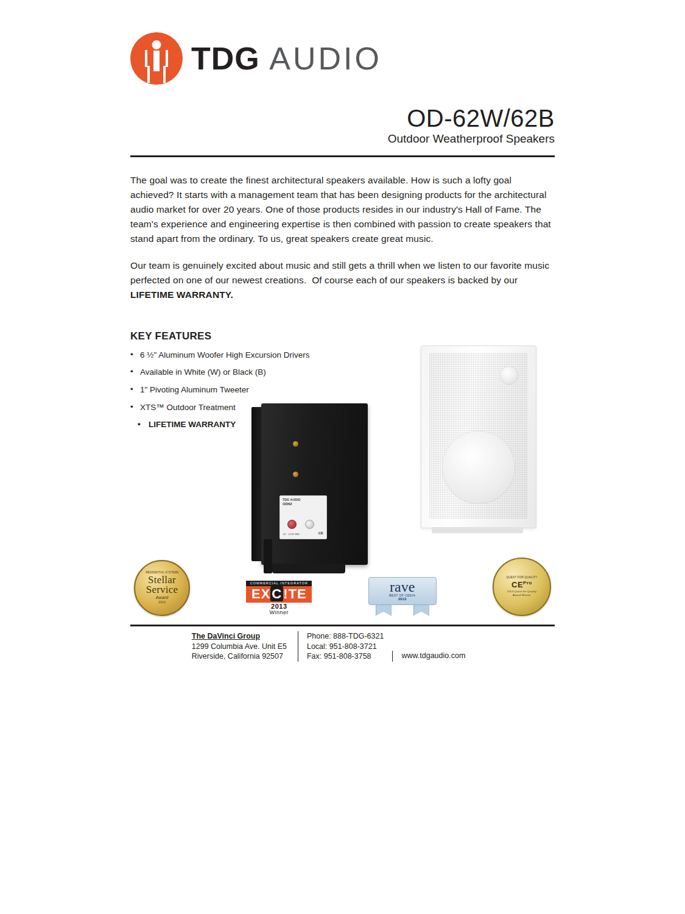TDG AUDIO
OD-62W/62B
Outdoor Weatherproof Speakers
The goal was to create the finest architectural speakers available. How is such a lofty goal achieved? It starts with a management team that has been designing products for the architectural audio market for over 20 years. One of those products resides in our industry's Hall of Fame. The team's experience and engineering expertise is then combined with passion to create speakers that stand apart from the ordinary. To us, great speakers create great music.
Our team is genuinely excited about music and still gets a thrill when we listen to our favorite music perfected on one of our newest creations. Of course each of our speakers is backed by our LIFETIME WARRANTY.
KEY FEATURES
6 ½" Aluminum Woofer High Excursion Drivers
Available in White (W) or Black (B)
1" Pivoting Aluminum Tweeter
XTS™ Outdoor Treatment
LIFETIME WARRANTY
TDG AUDIO
OD62
8Ω 100W MAX
CE
Residential Systems
Stellar
Service
Award
2013
Commercial Integrator
EXC!TE
2013
Winner
rave
Best of CEDIA
2013
Quest for Quality
CEPro
2013 Quest for Quality
Award Winner
The DaVinci Group
1299 Columbia Ave. Unit E5
Riverside, California 92507
Phone: 888-TDG-6321
Local: 951-808-3721
Fax: 951-808-3758
www.tdgaudio.com